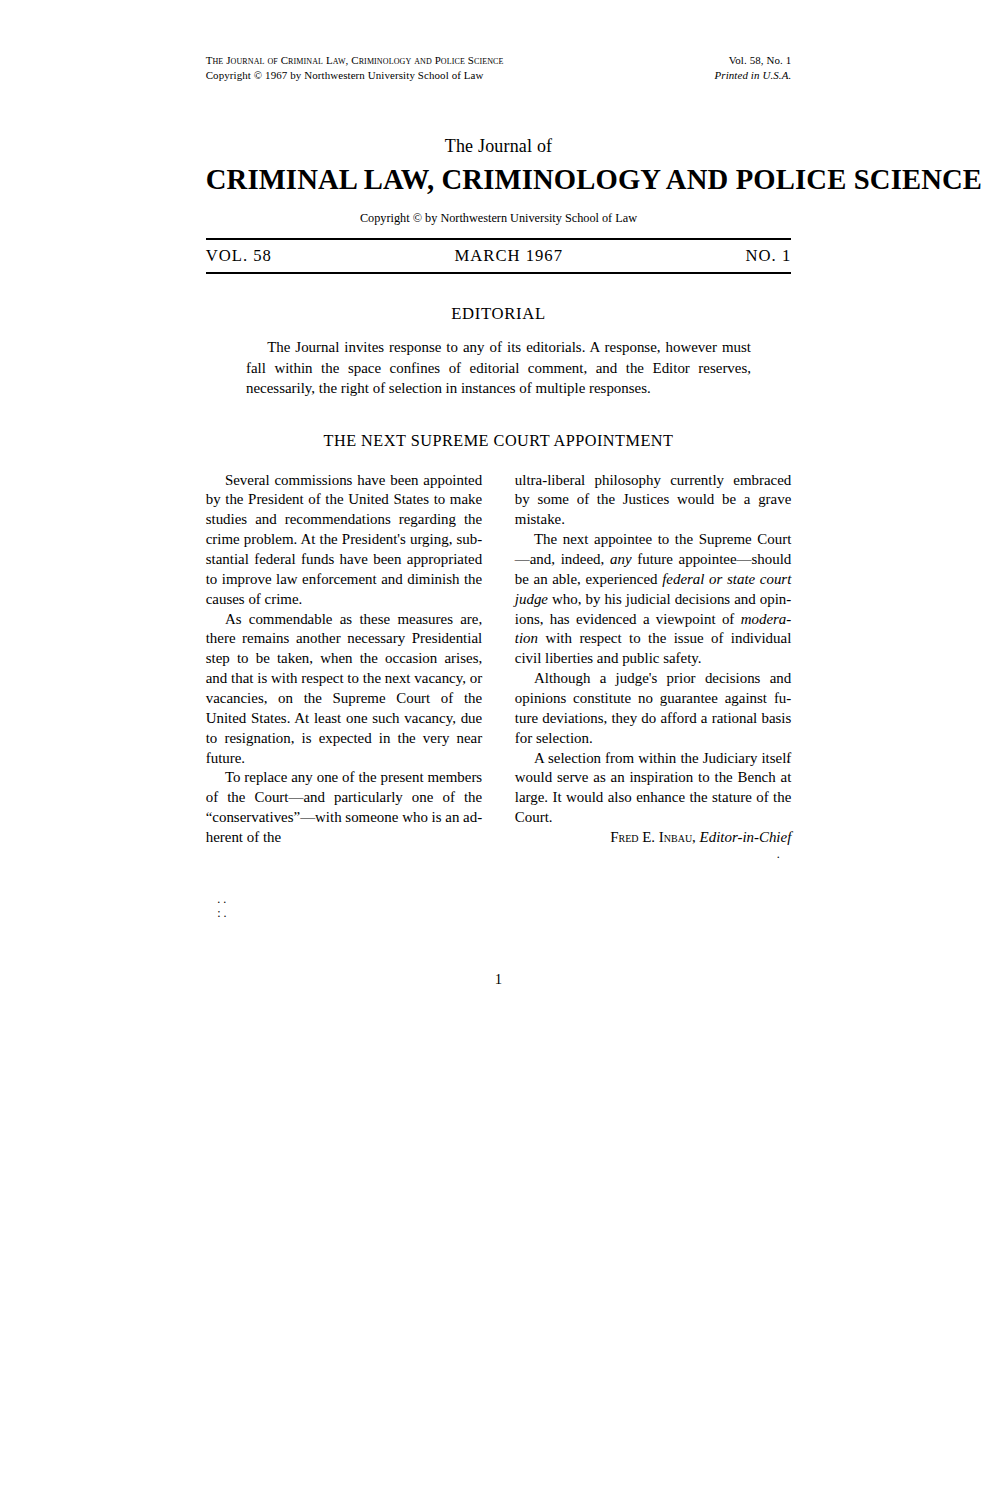The Journal of Criminal Law, Criminology and Police Science
Copyright © 1967 by Northwestern University School of Law
Vol. 58, No. 1
Printed in U.S.A.
The Journal of
CRIMINAL LAW, CRIMINOLOGY AND POLICE SCIENCE
Copyright © by Northwestern University School of Law
VOL. 58 MARCH 1967 NO. 1
EDITORIAL
The Journal invites response to any of its editorials. A response, however must fall within the space confines of editorial comment, and the Editor reserves, necessarily, the right of selection in instances of multiple responses.
THE NEXT SUPREME COURT APPOINTMENT
Several commissions have been appointed by the President of the United States to make studies and recommendations regarding the crime problem. At the President's urging, substantial federal funds have been appropriated to improve law enforcement and diminish the causes of crime.
As commendable as these measures are, there remains another necessary Presidential step to be taken, when the occasion arises, and that is with respect to the next vacancy, or vacancies, on the Supreme Court of the United States. At least one such vacancy, due to resignation, is expected in the very near future.
To replace any one of the present members of the Court—and particularly one of the “conservatives”—with someone who is an adherent of the
ultra-liberal philosophy currently embraced by some of the Justices would be a grave mistake.
The next appointee to the Supreme Court—and, indeed, any future appointee—should be an able, experienced federal or state court judge who, by his judicial decisions and opinions, has evidenced a viewpoint of moderation with respect to the issue of individual civil liberties and public safety.
Although a judge's prior decisions and opinions constitute no guarantee against future deviations, they do afford a rational basis for selection.
A selection from within the Judiciary itself would serve as an inspiration to the Bench at large. It would also enhance the stature of the Court.
Fred E. Inbau, Editor-in-Chief
. .
: .
.
.
1